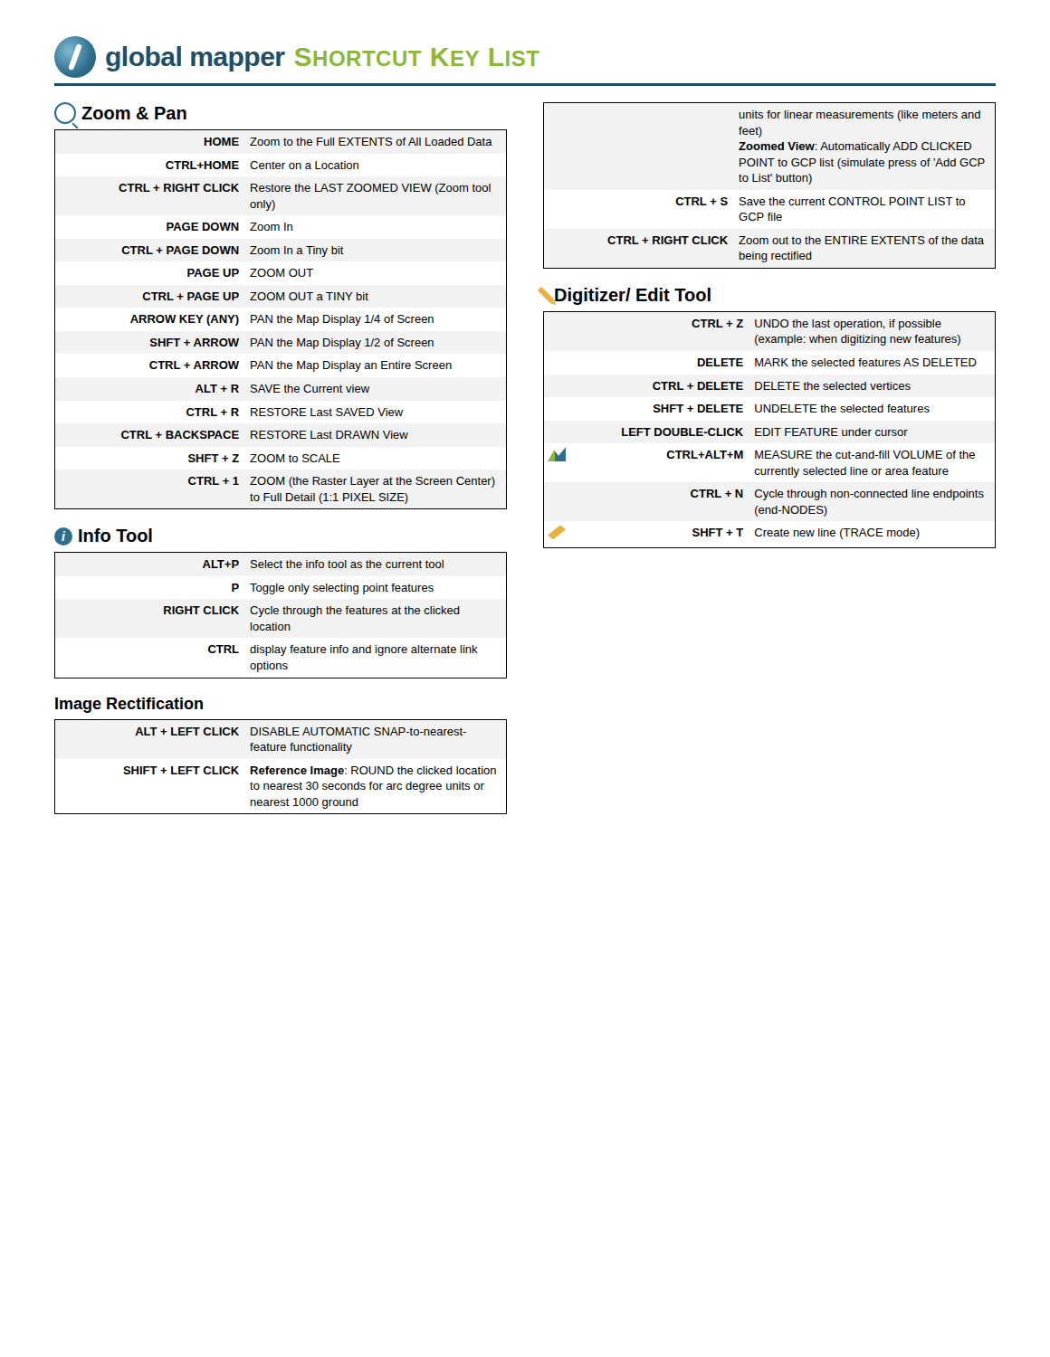global mapper SHORTCUT KEY LIST
Zoom & Pan
| HOME | Zoom to the Full EXTENTS of All Loaded Data |
| CTRL+HOME | Center on a Location |
| CTRL + RIGHT CLICK | Restore the LAST ZOOMED VIEW (Zoom tool only) |
| PAGE DOWN | Zoom In |
| CTRL + PAGE DOWN | Zoom In a Tiny bit |
| PAGE UP | ZOOM OUT |
| CTRL + PAGE UP | ZOOM OUT a TINY bit |
| ARROW KEY (ANY) | PAN the Map Display 1/4 of Screen |
| SHFT + ARROW | PAN the Map Display 1/2 of Screen |
| CTRL + ARROW | PAN the Map Display an Entire Screen |
| ALT + R | SAVE the Current view |
| CTRL + R | RESTORE Last SAVED View |
| CTRL + BACKSPACE | RESTORE Last DRAWN View |
| SHFT + Z | ZOOM to SCALE |
| CTRL + 1 | ZOOM (the Raster Layer at the Screen Center) to Full Detail (1:1 PIXEL SIZE) |
i Info Tool
| ALT+P | Select the info tool as the current tool |
| P | Toggle only selecting point features |
| RIGHT CLICK | Cycle through the features at the clicked location |
| CTRL | display feature info and ignore alternate link options |
Image Rectification
| ALT + LEFT CLICK | DISABLE AUTOMATIC SNAP-to-nearest-feature functionality |
| SHIFT + LEFT CLICK | Reference Image : ROUND the clicked location to nearest 30 seconds for arc degree units or nearest 1000 ground |
| | units for linear measurements (like meters and feet) Zoomed View : Automatically ADD CLICKED POINT to GCP list (simulate press of 'Add GCP to List' button) |
| CTRL + S | Save the current CONTROL POINT LIST to GCP file |
| CTRL + RIGHT CLICK | Zoom out to the ENTIRE EXTENTS of the data being rectified |
Digitizer/ Edit Tool
| | CTRL + Z | UNDO the last operation, if possible (example: when digitizing new features) |
| | DELETE | MARK the selected features AS DELETED |
| | CTRL + DELETE | DELETE the selected vertices |
| | SHFT + DELETE | UNDELETE the selected features |
| | LEFT DOUBLE-CLICK | EDIT FEATURE under cursor |
| | CTRL+ALT+M | MEASURE the cut-and-fill VOLUME of the currently selected line or area feature |
| | CTRL + N | Cycle through non-connected line endpoints (end-NODES) |
| | SHFT + T | Create new line (TRACE mode) |